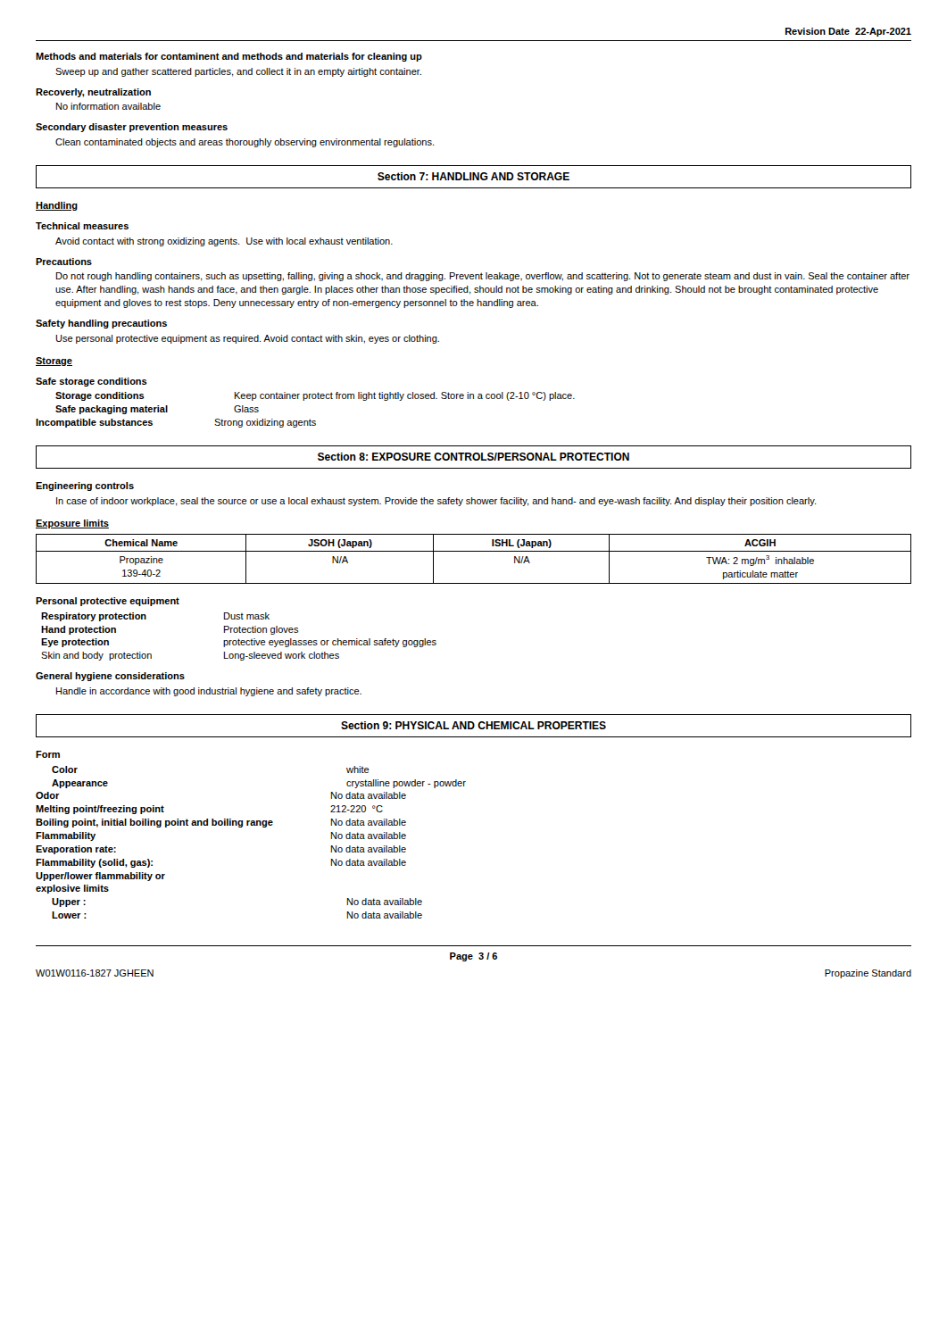Revision Date 22-Apr-2021
Methods and materials for contaminent and methods and materials for cleaning up
Sweep up and gather scattered particles, and collect it in an empty airtight container.
Recoverly, neutralization
No information available
Secondary disaster prevention measures
Clean contaminated objects and areas thoroughly observing environmental regulations.
Section 7: HANDLING AND STORAGE
Handling
Technical measures
Avoid contact with strong oxidizing agents. Use with local exhaust ventilation.
Precautions
Do not rough handling containers, such as upsetting, falling, giving a shock, and dragging. Prevent leakage, overflow, and scattering. Not to generate steam and dust in vain. Seal the container after use. After handling, wash hands and face, and then gargle. In places other than those specified, should not be smoking or eating and drinking. Should not be brought contaminated protective equipment and gloves to rest stops. Deny unnecessary entry of non-emergency personnel to the handling area.
Safety handling precautions
Use personal protective equipment as required. Avoid contact with skin, eyes or clothing.
Storage
Safe storage conditions
Storage conditions
Keep container protect from light tightly closed. Store in a cool (2-10 °C) place.
Safe packaging material
Glass
Incompatible substances
Strong oxidizing agents
Section 8: EXPOSURE CONTROLS/PERSONAL PROTECTION
Engineering controls
In case of indoor workplace, seal the source or use a local exhaust system. Provide the safety shower facility, and hand- and eye-wash facility. And display their position clearly.
Exposure limits
| Chemical Name | JSOH (Japan) | ISHL (Japan) | ACGIH |
| --- | --- | --- | --- |
| Propazine 139-40-2 | N/A | N/A | TWA: 2 mg/m 3 inhalable particulate matter |
Personal protective equipment
Respiratory protection
Dust mask
Hand protection
Protection gloves
Eye protection
protective eyeglasses or chemical safety goggles
Skin and body protection
Long-sleeved work clothes
General hygiene considerations
Handle in accordance with good industrial hygiene and safety practice.
Section 9: PHYSICAL AND CHEMICAL PROPERTIES
Form
Color
white
Appearance
crystalline powder - powder
Odor
No data available
Melting point/freezing point
212-220 °C
Boiling point, initial boiling point and boiling range
No data available
Flammability
No data available
Evaporation rate:
No data available
Flammability (solid, gas):
No data available
Upper/lower flammability or
explosive limits
Upper :
No data available
Lower :
No data available
Page 3 / 6
W01W0116-1827 JGHEEN Propazine Standard